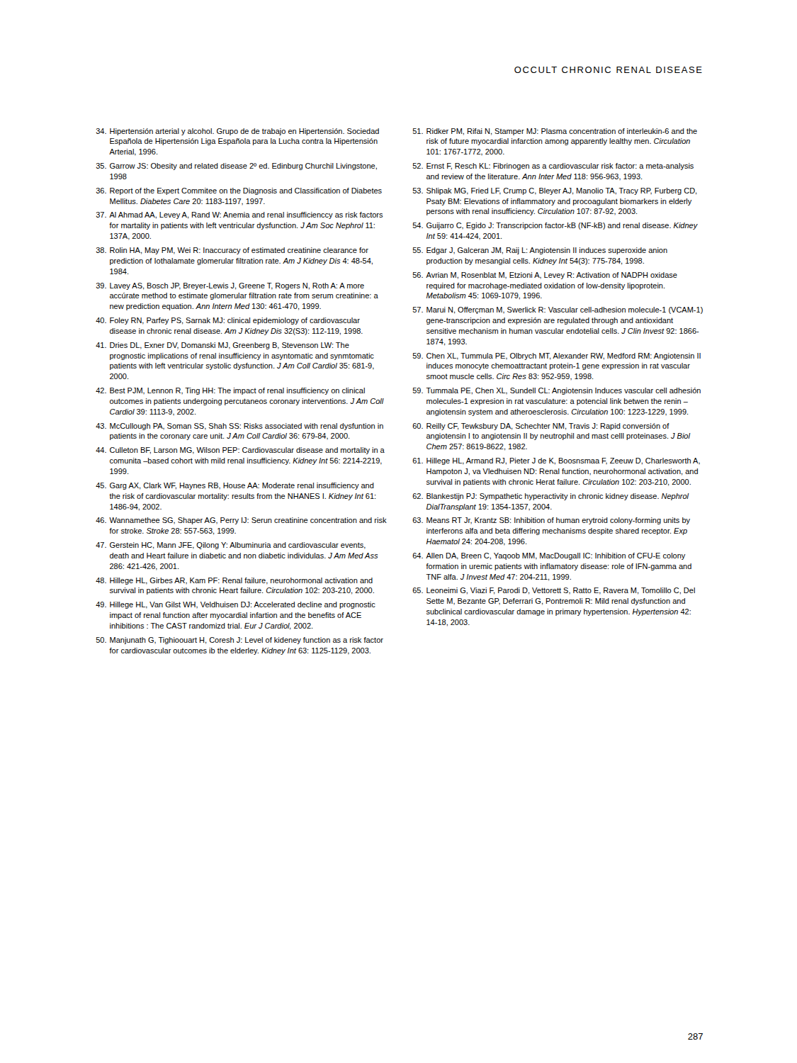Occult chronic renal disease
34 Hipertensión arterial y alcohol. Grupo de de trabajo en Hipertensión. Sociedad Española de Hipertensión Liga Española para la Lucha contra la Hipertensión Arterial, 1996.
35 Garrow JS: Obesity and related disease 2º ed. Edinburg Churchil Livingstone, 1998
36 Report of the Expert Commitee on the Diagnosis and Classification of Diabetes Mellitus. Diabetes Care 20: 1183-1197, 1997.
37 Al Ahmad AA, Levey A, Rand W: Anemia and renal insufficienccy as risk factors for martality in patients with left ventricular dysfunction. J Am Soc Nephrol 11: 137A, 2000.
38 Rolin HA, May PM, Wei R: Inaccuracy of estimated creatinine clearance for prediction of Iothalamate glomerular filtration rate. Am J Kidney Dis 4: 48-54, 1984.
39 Lavey AS, Bosch JP, Breyer-Lewis J, Greene T, Rogers N, Roth A: A more accúrate method to estimate glomerular filtration rate from serum creatinine: a new prediction equation. Ann Intern Med 130: 461-470, 1999.
40 Foley RN, Parfey PS, Sarnak MJ: clinical epidemiology of cardiovascular disease in chronic renal disease. Am J Kidney Dis 32(S3): 112-119, 1998.
41 Dries DL, Exner DV, Domanski MJ, Greenberg B, Stevenson LW: The prognostic implications of renal insufficiency in asyntomatic and synmtomatic patients with left ventricular systolic dysfunction. J Am Coll Cardiol 35: 681-9, 2000.
42 Best PJM, Lennon R, Ting HH: The impact of renal insufficiency on clinical outcomes in patients undergoing percutaneos coronary interventions. J Am Coll Cardiol 39: 1113-9, 2002.
43 McCullough PA, Soman SS, Shah SS: Risks associated with renal dysfuntion in patients in the coronary care unit. J Am Coll Cardiol 36: 679-84, 2000.
44 Culleton BF, Larson MG, Wilson PEP: Cardiovascular disease and mortality in a comunita –based cohort with mild renal insufficiency. Kidney Int 56: 2214-2219, 1999.
45 Garg AX, Clark WF, Haynes RB, House AA: Moderate renal insufficiency and the risk of cardiovascular mortality: results from the NHANES I. Kidney Int 61: 1486-94, 2002.
46 Wannamethee SG, Shaper AG, Perry IJ: Serun creatinine concentration and risk for stroke. Stroke 28: 557-563, 1999.
47 Gerstein HC, Mann JFE, Qilong Y: Albuminuria and cardiovascular events, death and Heart failure in diabetic and non diabetic individulas. J Am Med Ass 286: 421-426, 2001.
48 Hillege HL, Girbes AR, Kam PF: Renal failure, neurohormonal activation and survival in patients with chronic Heart failure. Circulation 102: 203-210, 2000.
49 Hillege HL, Van Gilst WH, Veldhuisen DJ: Accelerated decline and prognostic impact of renal function after myocardial infartion and the benefits of ACE inhibitions : The CAST randomizd trial. Eur J Cardiol, 2002.
50 Manjunath G, Tighioouart H, Coresh J: Level of kideney function as a risk factor for cardiovascular outcomes ib the elderley. Kidney Int 63: 1125-1129, 2003.
51 Ridker PM, Rifai N, Stamper MJ: Plasma concentration of interleukin-6 and the risk of future myocardial infarction among apparently lealthy men. Circulation 101: 1767-1772, 2000.
52 Ernst F, Resch KL: Fibrinogen as a cardiovascular risk factor: a meta-analysis and review of the literature. Ann Inter Med 118: 956-963, 1993.
53 Shlipak MG, Fried LF, Crump C, Bleyer AJ, Manolio TA, Tracy RP, Furberg CD, Psaty BM: Elevations of inflammatory and procoagulant biomarkers in elderly persons with renal insufficiency. Circulation 107: 87-92, 2003.
54 Guijarro C, Egido J: Transcripcion factor-kB (NF-kB) and renal disease. Kidney Int 59: 414-424, 2001.
55 Edgar J, Galceran JM, Raij L: Angiotensin II induces superoxide anion production by mesangial cells. Kidney Int 54(3): 775-784, 1998.
56 Avrian M, Rosenblat M, Etzioni A, Levey R: Activation of NADPH oxidase required for macrohage-mediated oxidation of low-density lipoprotein. Metabolism 45: 1069-1079, 1996.
57 Marui N, Offerçman M, Swerlick R: Vascular cell-adhesion molecule-1 (VCAM-1) gene-transcripcion and expresión are regulated through and antioxidant sensitive mechanism in human vascular endotelial cells. J Clin Invest 92: 1866-1874, 1993.
59 Chen XL, Tummula PE, Olbrych MT, Alexander RW, Medford RM: Angiotensin II induces monocyte chemoattractant protein-1 gene expression in rat vascular smoot muscle cells. Circ Res 83: 952-959, 1998.
59 Tummala PE, Chen XL, Sundell CL: Angiotensin Induces vascular cell adhesión molecules-1 expresion in rat vasculature: a potencial link betwen the renin –angiotensin system and atheroesclerosis. Circulation 100: 1223-1229, 1999.
60 Reilly CF, Tewksbury DA, Schechter NM, Travis J: Rapid conversión of angiotensin I to angiotensin II by neutrophil and mast celll proteinases. J Biol Chem 257: 8619-8622, 1982.
61 Hillege HL, Armand RJ, Pieter J de K, Boosnsmaa F, Zeeuw D, Charlesworth A, Hampoton J, va Vledhuisen ND: Renal function, neurohormonal activation, and survival in patients with chronic Herat failure. Circulation 102: 203-210, 2000.
62 Blankestijn PJ: Sympathetic hyperactivity in chronic kidney disease. Nephrol DialTransplant 19: 1354-1357, 2004.
63 Means RT Jr, Krantz SB: Inhibition of human erytroid colony-forming units by interferons alfa and beta differing mechanisms despite shared receptor. Exp Haematol 24: 204-208, 1996.
64 Allen DA, Breen C, Yaqoob MM, MacDougall IC: Inhibition of CFU-E colony formation in uremic patients with inflamatory disease: role of IFN-gamma and TNF alfa. J Invest Med 47: 204-211, 1999.
65 Leoneimi G, Viazi F, Parodi D, Vettorett S, Ratto E, Ravera M, Tomolillo C, Del Sette M, Bezante GP, Deferrari G, Pontremoli R: Mild renal dysfunction and subclinical cardiovascular damage in primary hypertension. Hypertension 42: 14-18, 2003.
287